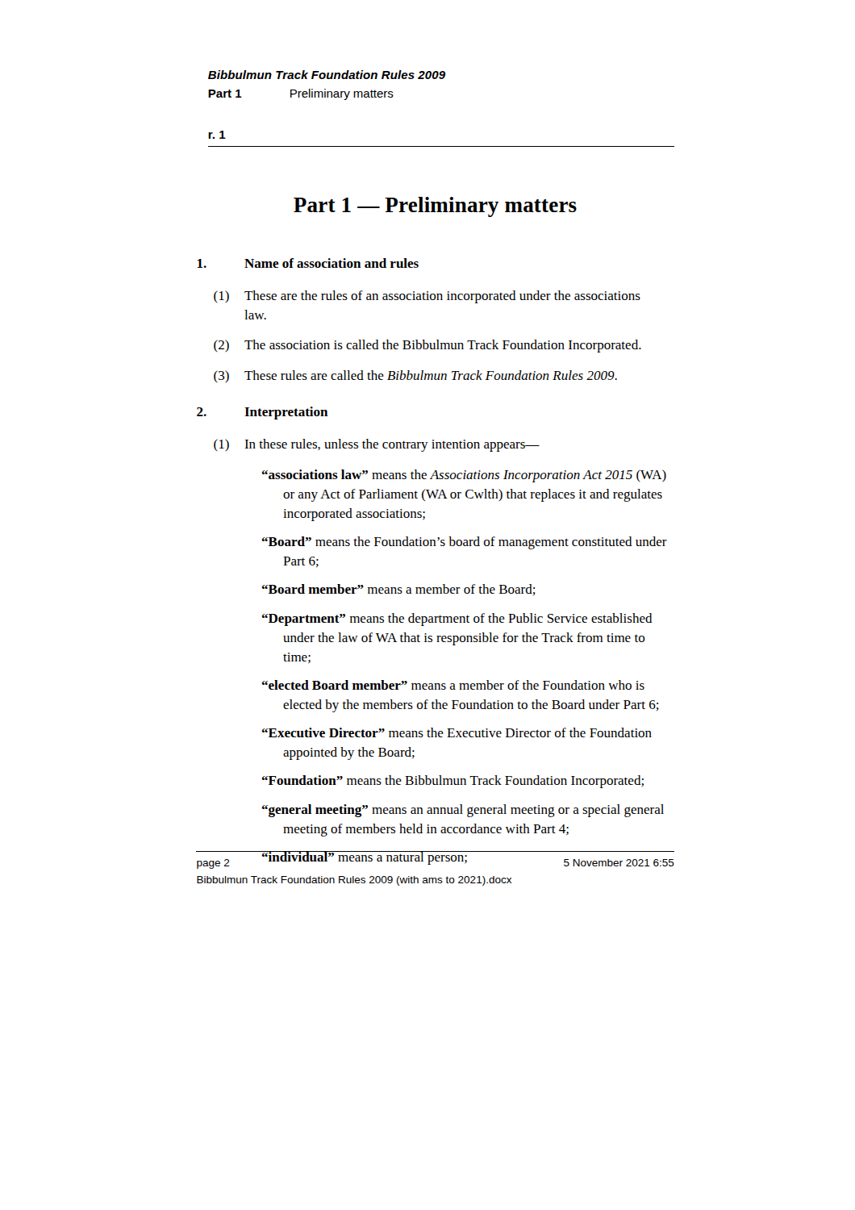Bibbulmun Track Foundation Rules 2009
Part 1 Preliminary matters
r. 1
Part 1 — Preliminary matters
1.
Name of association and rules
(1)
These are the rules of an association incorporated under the associations law.
(2)
The association is called the Bibbulmun Track Foundation Incorporated.
(3)
These rules are called the Bibbulmun Track Foundation Rules 2009.
2.
Interpretation
(1)
In these rules, unless the contrary intention appears—
“associations law” means the Associations Incorporation Act 2015 (WA) or any Act of Parliament (WA or Cwlth) that replaces it and regulates incorporated associations;
“Board” means the Foundation’s board of management constituted under Part 6;
“Board member” means a member of the Board;
“Department” means the department of the Public Service established under the law of WA that is responsible for the Track from time to time;
“elected Board member” means a member of the Foundation who is elected by the members of the Foundation to the Board under Part 6;
“Executive Director” means the Executive Director of the Foundation appointed by the Board;
“Foundation” means the Bibbulmun Track Foundation Incorporated;
“general meeting” means an annual general meeting or a special general meeting of members held in accordance with Part 4;
“individual” means a natural person;
page 2
5 November 2021 6:55
Bibbulmun Track Foundation Rules 2009 (with ams to 2021).docx